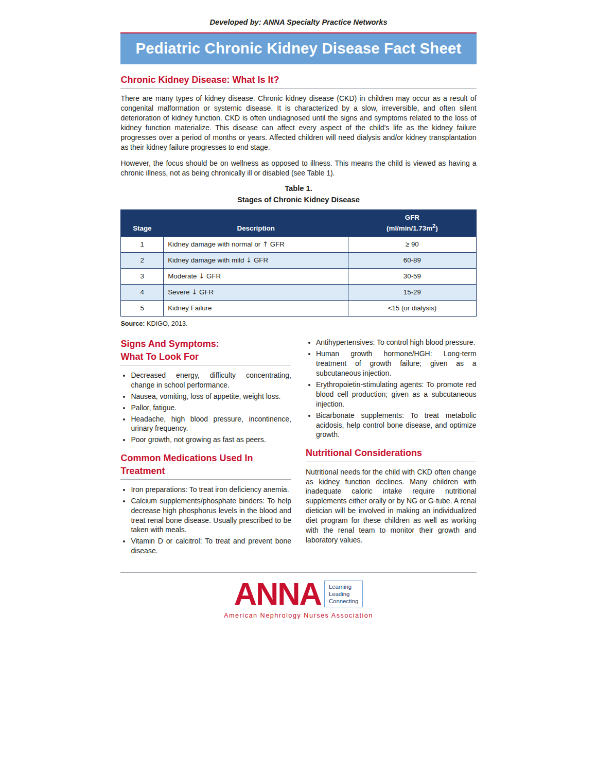Developed by: ANNA Specialty Practice Networks
Pediatric Chronic Kidney Disease Fact Sheet
Chronic Kidney Disease: What Is It?
There are many types of kidney disease. Chronic kidney disease (CKD) in children may occur as a result of congenital malformation or systemic disease. It is characterized by a slow, irreversible, and often silent deterioration of kidney function. CKD is often undiagnosed until the signs and symptoms related to the loss of kidney function materialize. This disease can affect every aspect of the child's life as the kidney failure progresses over a period of months or years. Affected children will need dialysis and/or kidney transplantation as their kidney failure progresses to end stage.
However, the focus should be on wellness as opposed to illness. This means the child is viewed as having a chronic illness, not as being chronically ill or disabled (see Table 1).
Table 1.
Stages of Chronic Kidney Disease
| Stage | Description | GFR (ml/min/1.73m 2 ) |
| --- | --- | --- |
| 1 | Kidney damage with normal or ↑ GFR | ≥ 90 |
| 2 | Kidney damage with mild ↓ GFR | 60-89 |
| 3 | Moderate ↓ GFR | 30-59 |
| 4 | Severe ↓ GFR | 15-29 |
| 5 | Kidney Failure | <15 (or dialysis) |
Source: KDIGO, 2013.
Signs And Symptoms:
What To Look For
Decreased energy, difficulty concentrating, change in school performance.
Nausea, vomiting, loss of appetite, weight loss.
Pallor, fatigue.
Headache, high blood pressure, incontinence, urinary frequency.
Poor growth, not growing as fast as peers.
Common Medications Used In Treatment
Iron preparations: To treat iron deficiency anemia.
Calcium supplements/phosphate binders: To help decrease high phosphorus levels in the blood and treat renal bone disease. Usually prescribed to be taken with meals.
Vitamin D or calcitrol: To treat and prevent bone disease.
Antihypertensives: To control high blood pressure.
Human growth hormone/HGH: Long-term treatment of growth failure; given as a subcutaneous injection.
Erythropoietin-stimulating agents: To promote red blood cell production; given as a subcutaneous injection.
Bicarbonate supplements: To treat metabolic acidosis, help control bone disease, and optimize growth.
Nutritional Considerations
Nutritional needs for the child with CKD often change as kidney function declines. Many children with inadequate caloric intake require nutritional supplements either orally or by NG or G-tube. A renal dietician will be involved in making an individualized diet program for these children as well as working with the renal team to monitor their growth and laboratory values.
ANNA Learning
Leading
Connecting
American Nephrology Nurses Association